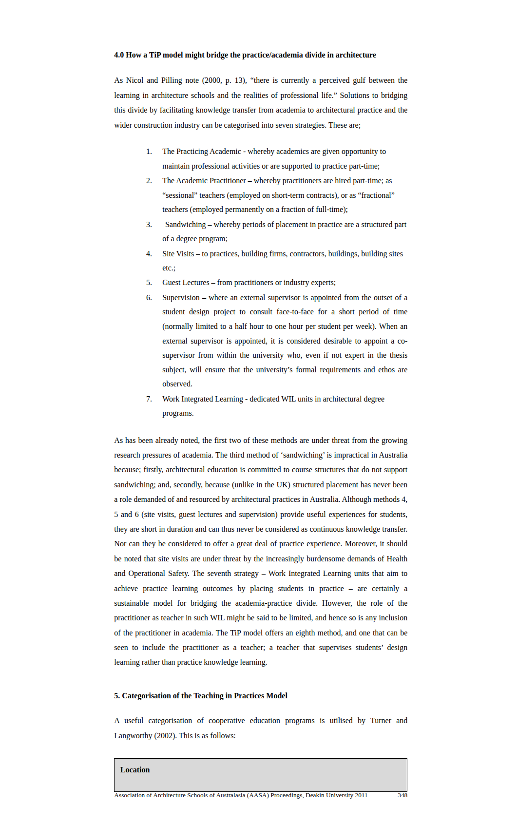4.0 How a TiP model might bridge the practice/academia divide in architecture
As Nicol and Pilling note (2000, p. 13), “there is currently a perceived gulf between the learning in architecture schools and the realities of professional life.” Solutions to bridging this divide by facilitating knowledge transfer from academia to architectural practice and the wider construction industry can be categorised into seven strategies. These are;
The Practicing Academic - whereby academics are given opportunity to maintain professional activities or are supported to practice part-time;
The Academic Practitioner – whereby practitioners are hired part-time; as “sessional” teachers (employed on short-term contracts), or as “fractional” teachers (employed permanently on a fraction of full-time);
Sandwiching – whereby periods of placement in practice are a structured part of a degree program;
Site Visits – to practices, building firms, contractors, buildings, building sites etc.;
Guest Lectures – from practitioners or industry experts;
Supervision – where an external supervisor is appointed from the outset of a student design project to consult face-to-face for a short period of time (normally limited to a half hour to one hour per student per week). When an external supervisor is appointed, it is considered desirable to appoint a co-supervisor from within the university who, even if not expert in the thesis subject, will ensure that the university’s formal requirements and ethos are observed.
Work Integrated Learning - dedicated WIL units in architectural degree programs.
As has been already noted, the first two of these methods are under threat from the growing research pressures of academia. The third method of ‘sandwiching’ is impractical in Australia because; firstly, architectural education is committed to course structures that do not support sandwiching; and, secondly, because (unlike in the UK) structured placement has never been a role demanded of and resourced by architectural practices in Australia. Although methods 4, 5 and 6 (site visits, guest lectures and supervision) provide useful experiences for students, they are short in duration and can thus never be considered as continuous knowledge transfer. Nor can they be considered to offer a great deal of practice experience. Moreover, it should be noted that site visits are under threat by the increasingly burdensome demands of Health and Operational Safety. The seventh strategy – Work Integrated Learning units that aim to achieve practice learning outcomes by placing students in practice – are certainly a sustainable model for bridging the academia-practice divide. However, the role of the practitioner as teacher in such WIL might be said to be limited, and hence so is any inclusion of the practitioner in academia. The TiP model offers an eighth method, and one that can be seen to include the practitioner as a teacher; a teacher that supervises students’ design learning rather than practice knowledge learning.
5. Categorisation of the Teaching in Practices Model
A useful categorisation of cooperative education programs is utilised by Turner and Langworthy (2002). This is as follows:
Location
Association of Architecture Schools of Australasia (AASA) Proceedings, Deakin University 2011 348